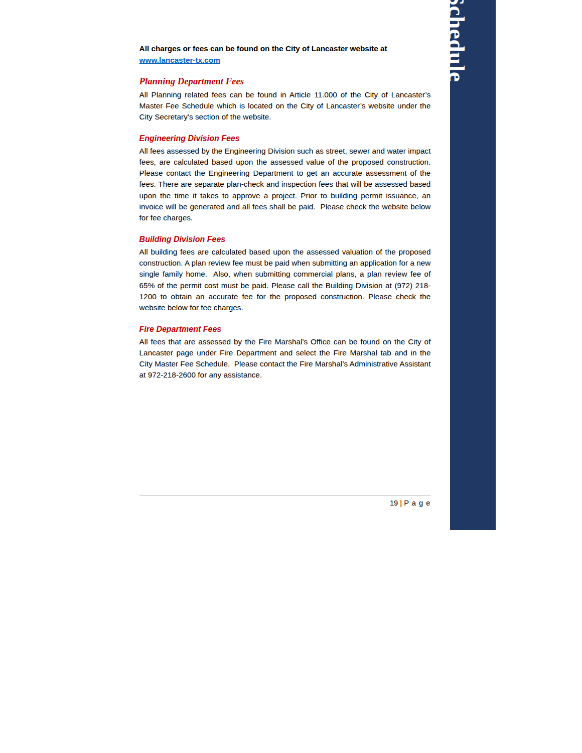Fee Schedule
All charges or fees can be found on the City of Lancaster website at www.lancaster-tx.com
Planning Department Fees
All Planning related fees can be found in Article 11.000 of the City of Lancaster’s Master Fee Schedule which is located on the City of Lancaster’s website under the City Secretary’s section of the website.
Engineering Division Fees
All fees assessed by the Engineering Division such as street, sewer and water impact fees, are calculated based upon the assessed value of the proposed construction. Please contact the Engineering Department to get an accurate assessment of the fees. There are separate plan-check and inspection fees that will be assessed based upon the time it takes to approve a project. Prior to building permit issuance, an invoice will be generated and all fees shall be paid. Please check the website below for fee charges.
Building Division Fees
All building fees are calculated based upon the assessed valuation of the proposed construction. A plan review fee must be paid when submitting an application for a new single family home. Also, when submitting commercial plans, a plan review fee of 65% of the permit cost must be paid. Please call the Building Division at (972) 218-1200 to obtain an accurate fee for the proposed construction. Please check the website below for fee charges.
Fire Department Fees
All fees that are assessed by the Fire Marshal’s Office can be found on the City of Lancaster page under Fire Department and select the Fire Marshal tab and in the City Master Fee Schedule. Please contact the Fire Marshal’s Administrative Assistant at 972-218-2600 for any assistance.
19 | P a g e